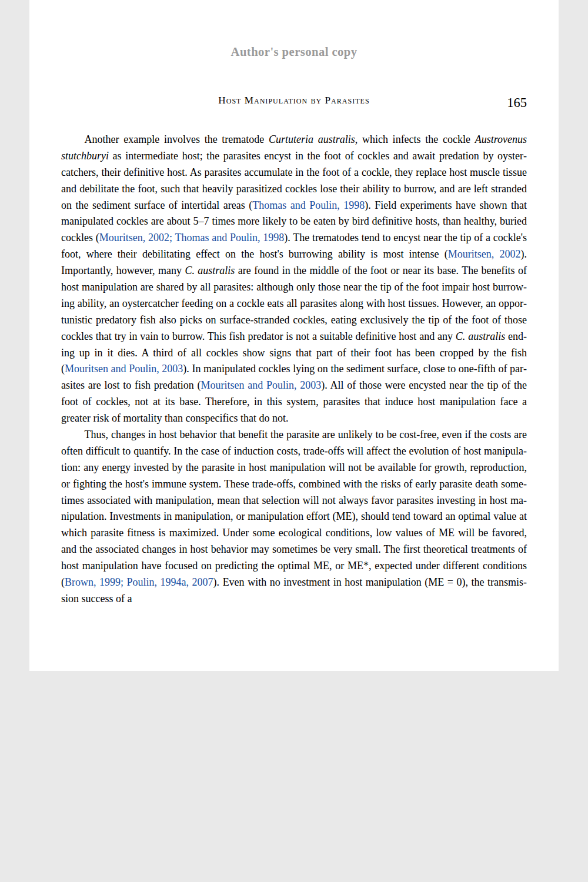Author's personal copy
Host Manipulation by Parasites 165
Another example involves the trematode Curtuteria australis, which infects the cockle Austrovenus stutchburyi as intermediate host; the parasites encyst in the foot of cockles and await predation by oystercatchers, their definitive host. As parasites accumulate in the foot of a cockle, they replace host muscle tissue and debilitate the foot, such that heavily parasitized cockles lose their ability to burrow, and are left stranded on the sediment surface of intertidal areas (Thomas and Poulin, 1998). Field experiments have shown that manipulated cockles are about 5–7 times more likely to be eaten by bird definitive hosts, than healthy, buried cockles (Mouritsen, 2002; Thomas and Poulin, 1998). The trematodes tend to encyst near the tip of a cockle's foot, where their debilitating effect on the host's burrowing ability is most intense (Mouritsen, 2002). Importantly, however, many C. australis are found in the middle of the foot or near its base. The benefits of host manipulation are shared by all parasites: although only those near the tip of the foot impair host burrowing ability, an oystercatcher feeding on a cockle eats all parasites along with host tissues. However, an opportunistic predatory fish also picks on surface-stranded cockles, eating exclusively the tip of the foot of those cockles that try in vain to burrow. This fish predator is not a suitable definitive host and any C. australis ending up in it dies. A third of all cockles show signs that part of their foot has been cropped by the fish (Mouritsen and Poulin, 2003). In manipulated cockles lying on the sediment surface, close to one-fifth of parasites are lost to fish predation (Mouritsen and Poulin, 2003). All of those were encysted near the tip of the foot of cockles, not at its base. Therefore, in this system, parasites that induce host manipulation face a greater risk of mortality than conspecifics that do not.
Thus, changes in host behavior that benefit the parasite are unlikely to be cost-free, even if the costs are often difficult to quantify. In the case of induction costs, trade-offs will affect the evolution of host manipulation: any energy invested by the parasite in host manipulation will not be available for growth, reproduction, or fighting the host's immune system. These trade-offs, combined with the risks of early parasite death sometimes associated with manipulation, mean that selection will not always favor parasites investing in host manipulation. Investments in manipulation, or manipulation effort (ME), should tend toward an optimal value at which parasite fitness is maximized. Under some ecological conditions, low values of ME will be favored, and the associated changes in host behavior may sometimes be very small. The first theoretical treatments of host manipulation have focused on predicting the optimal ME, or ME*, expected under different conditions (Brown, 1999; Poulin, 1994a, 2007). Even with no investment in host manipulation (ME = 0), the transmission success of a